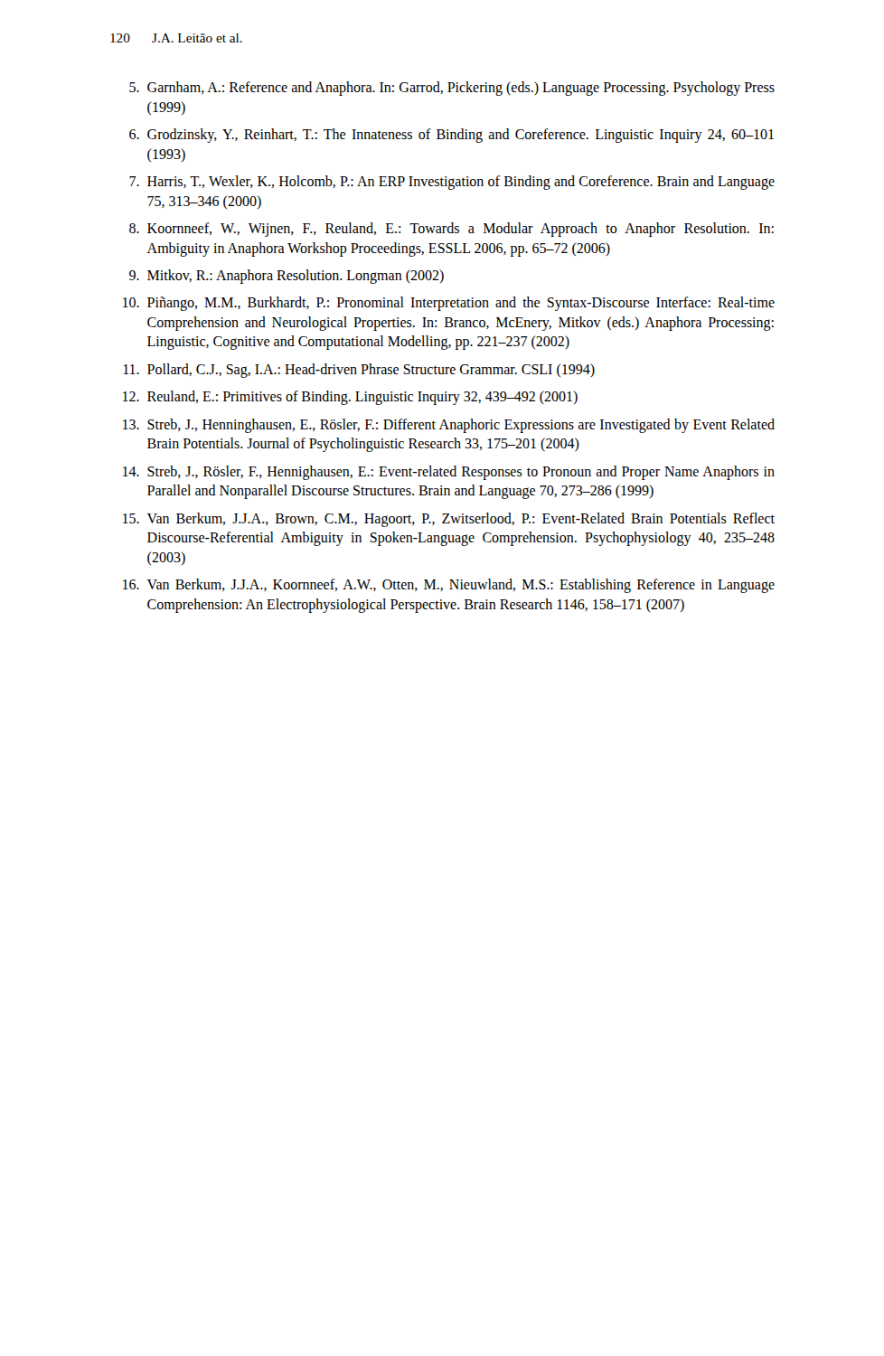120 J.A. Leitão et al.
5. Garnham, A.: Reference and Anaphora. In: Garrod, Pickering (eds.) Language Processing. Psychology Press (1999)
6. Grodzinsky, Y., Reinhart, T.: The Innateness of Binding and Coreference. Linguistic Inquiry 24, 60–101 (1993)
7. Harris, T., Wexler, K., Holcomb, P.: An ERP Investigation of Binding and Coreference. Brain and Language 75, 313–346 (2000)
8. Koornneef, W., Wijnen, F., Reuland, E.: Towards a Modular Approach to Anaphor Resolution. In: Ambiguity in Anaphora Workshop Proceedings, ESSLL 2006, pp. 65–72 (2006)
9. Mitkov, R.: Anaphora Resolution. Longman (2002)
10. Piñango, M.M., Burkhardt, P.: Pronominal Interpretation and the Syntax-Discourse Interface: Real-time Comprehension and Neurological Properties. In: Branco, McEnery, Mitkov (eds.) Anaphora Processing: Linguistic, Cognitive and Computational Modelling, pp. 221–237 (2002)
11. Pollard, C.J., Sag, I.A.: Head-driven Phrase Structure Grammar. CSLI (1994)
12. Reuland, E.: Primitives of Binding. Linguistic Inquiry 32, 439–492 (2001)
13. Streb, J., Henninghausen, E., Rösler, F.: Different Anaphoric Expressions are Investigated by Event Related Brain Potentials. Journal of Psycholinguistic Research 33, 175–201 (2004)
14. Streb, J., Rösler, F., Hennighausen, E.: Event-related Responses to Pronoun and Proper Name Anaphors in Parallel and Nonparallel Discourse Structures. Brain and Language 70, 273–286 (1999)
15. Van Berkum, J.J.A., Brown, C.M., Hagoort, P., Zwitserlood, P.: Event-Related Brain Potentials Reflect Discourse-Referential Ambiguity in Spoken-Language Comprehension. Psychophysiology 40, 235–248 (2003)
16. Van Berkum, J.J.A., Koornneef, A.W., Otten, M., Nieuwland, M.S.: Establishing Reference in Language Comprehension: An Electrophysiological Perspective. Brain Research 1146, 158–171 (2007)